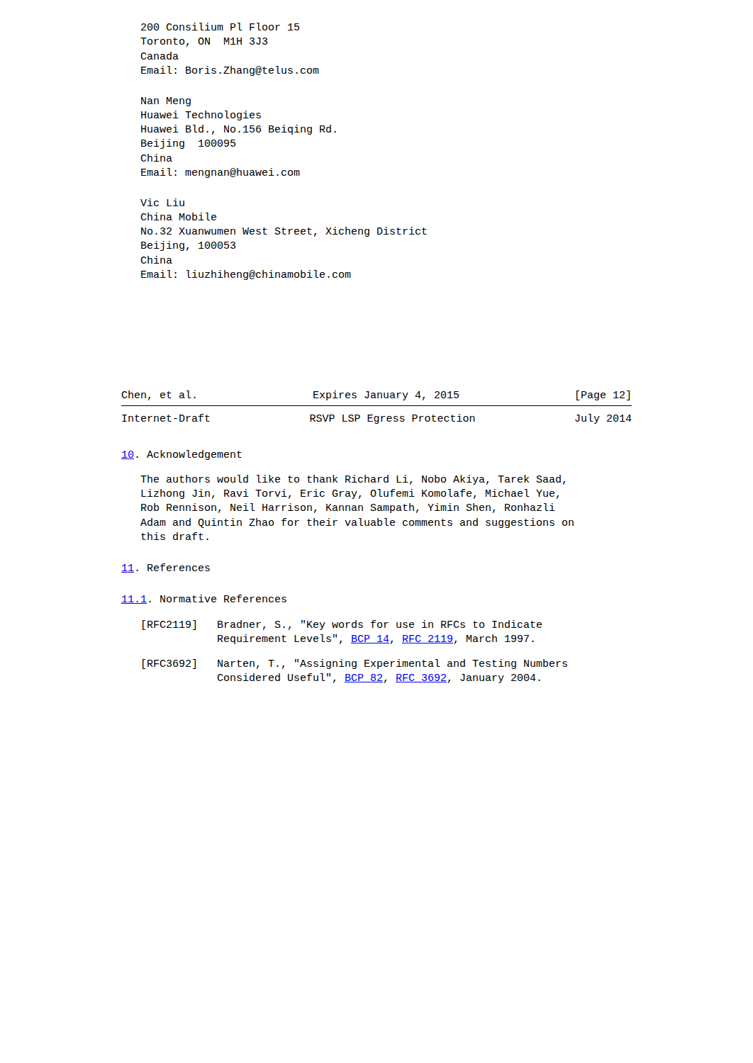200 Consilium Pl Floor 15
Toronto, ON  M1H 3J3
Canada
Email: Boris.Zhang@telus.com
Nan Meng
Huawei Technologies
Huawei Bld., No.156 Beiqing Rd.
Beijing  100095
China
Email: mengnan@huawei.com
Vic Liu
China Mobile
No.32 Xuanwumen West Street, Xicheng District
Beijing, 100053
China
Email: liuzhiheng@chinamobile.com
Chen, et al. Expires January 4, 2015[Page 12]
Internet-Draft RSVP LSP Egress Protection July 2014
10. Acknowledgement
The authors would like to thank Richard Li, Nobo Akiya, Tarek Saad,
Lizhong Jin, Ravi Torvi, Eric Gray, Olufemi Komolafe, Michael Yue,
Rob Rennison, Neil Harrison, Kannan Sampath, Yimin Shen, Ronhazli
Adam and Quintin Zhao for their valuable comments and suggestions on
this draft.
11. References
11.1. Normative References
[RFC2119]
Bradner, S., "Key words for use in RFCs to Indicate
Requirement Levels", BCP 14, RFC 2119, March 1997.
[RFC3692]
Narten, T., "Assigning Experimental and Testing Numbers
Considered Useful", BCP 82, RFC 3692, January 2004.